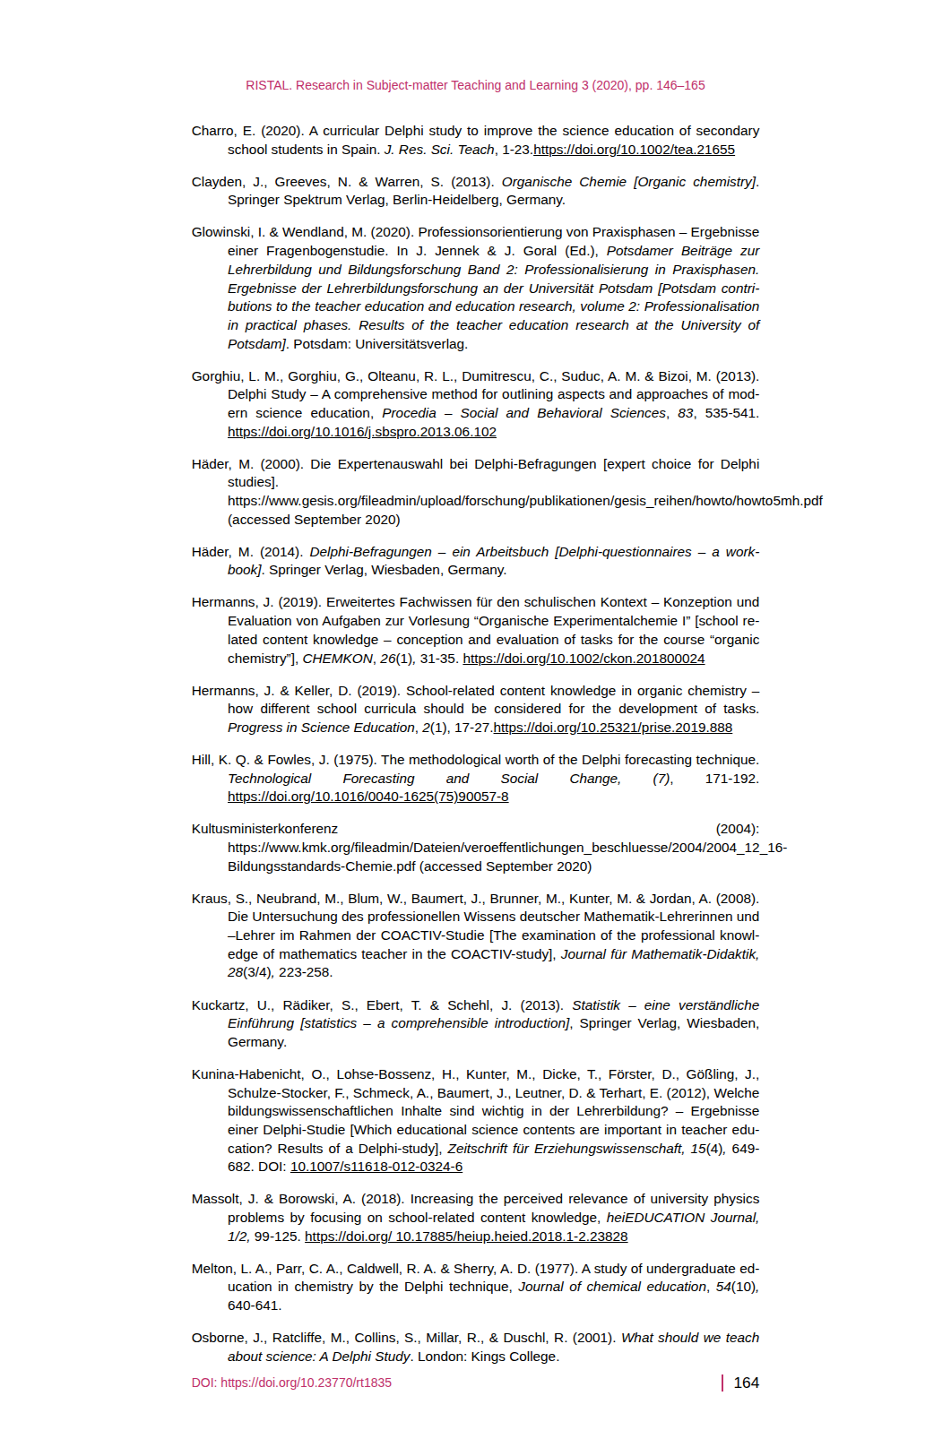RISTAL. Research in Subject-matter Teaching and Learning 3 (2020), pp. 146–165
Charro, E. (2020). A curricular Delphi study to improve the science education of secondary school students in Spain. J. Res. Sci. Teach, 1-23.https://doi.org/10.1002/tea.21655
Clayden, J., Greeves, N. & Warren, S. (2013). Organische Chemie [Organic chemistry]. Springer Spektrum Verlag, Berlin-Heidelberg, Germany.
Glowinski, I. & Wendland, M. (2020). Professionsorientierung von Praxisphasen – Ergebnisse einer Fragenbogenstudie. In J. Jennek & J. Goral (Ed.), Potsdamer Beiträge zur Lehrerbildung und Bildungsforschung Band 2: Professionalisierung in Praxisphasen. Ergebnisse der Lehrerbildungsforschung an der Universität Potsdam [Potsdam contributions to the teacher education and education research, volume 2: Professionalisation in practical phases. Results of the teacher education research at the University of Potsdam]. Potsdam: Universitätsverlag.
Gorghiu, L. M., Gorghiu, G., Olteanu, R. L., Dumitrescu, C., Suduc, A. M. & Bizoi, M. (2013). Delphi Study – A comprehensive method for outlining aspects and approaches of modern science education, Procedia – Social and Behavioral Sciences, 83, 535-541. https://doi.org/10.1016/j.sbspro.2013.06.102
Häder, M. (2000). Die Expertenauswahl bei Delphi-Befragungen [expert choice for Delphi studies]. https://www.gesis.org/fileadmin/upload/forschung/publikationen/gesis_reihen/howto/howto5mh.pdf (accessed September 2020)
Häder, M. (2014). Delphi-Befragungen – ein Arbeitsbuch [Delphi-questionnaires – a workbook]. Springer Verlag, Wiesbaden, Germany.
Hermanns, J. (2019). Erweitertes Fachwissen für den schulischen Kontext – Konzeption und Evaluation von Aufgaben zur Vorlesung “Organische Experimentalchemie I” [school related content knowledge – conception and evaluation of tasks for the course “organic chemistry”], CHEMKON, 26(1), 31-35. https://doi.org/10.1002/ckon.201800024
Hermanns, J. & Keller, D. (2019). School-related content knowledge in organic chemistry – how different school curricula should be considered for the development of tasks. Progress in Science Education, 2(1), 17-27.https://doi.org/10.25321/prise.2019.888
Hill, K. Q. & Fowles, J. (1975). The methodological worth of the Delphi forecasting technique. Technological Forecasting and Social Change, (7), 171-192. https://doi.org/10.1016/0040-1625(75)90057-8
Kultusministerkonferenz (2004): https://www.kmk.org/fileadmin/Dateien/veroeffentlichungen_beschluesse/2004/2004_12_16-Bildungsstandards-Chemie.pdf (accessed September 2020)
Kraus, S., Neubrand, M., Blum, W., Baumert, J., Brunner, M., Kunter, M. & Jordan, A. (2008). Die Untersuchung des professionellen Wissens deutscher Mathematik-Lehrerinnen und –Lehrer im Rahmen der COACTIV-Studie [The examination of the professional knowledge of mathematics teacher in the COACTIV-study], Journal für Mathematik-Didaktik, 28(3/4), 223-258.
Kuckartz, U., Rädiker, S., Ebert, T. & Schehl, J. (2013). Statistik – eine verständliche Einführung [statistics – a comprehensible introduction], Springer Verlag, Wiesbaden, Germany.
Kunina-Habenicht, O., Lohse-Bossenz, H., Kunter, M., Dicke, T., Förster, D., Gößling, J., Schulze-Stocker, F., Schmeck, A., Baumert, J., Leutner, D. & Terhart, E. (2012), Welche bildungswissenschaftlichen Inhalte sind wichtig in der Lehrerbildung? – Ergebnisse einer Delphi-Studie [Which educational science contents are important in teacher education? Results of a Delphi-study], Zeitschrift für Erziehungswissenschaft, 15(4), 649-682. DOI: 10.1007/s11618-012-0324-6
Massolt, J. & Borowski, A. (2018). Increasing the perceived relevance of university physics problems by focusing on school-related content knowledge, heiEDUCATION Journal, 1/2, 99-125. https://doi.org/ 10.17885/heiup.heied.2018.1-2.23828
Melton, L. A., Parr, C. A., Caldwell, R. A. & Sherry, A. D. (1977). A study of undergraduate education in chemistry by the Delphi technique, Journal of chemical education, 54(10), 640-641.
Osborne, J., Ratcliffe, M., Collins, S., Millar, R., & Duschl, R. (2001). What should we teach about science: A Delphi Study. London: Kings College.
DOI: https://doi.org/10.23770/rt1835
164